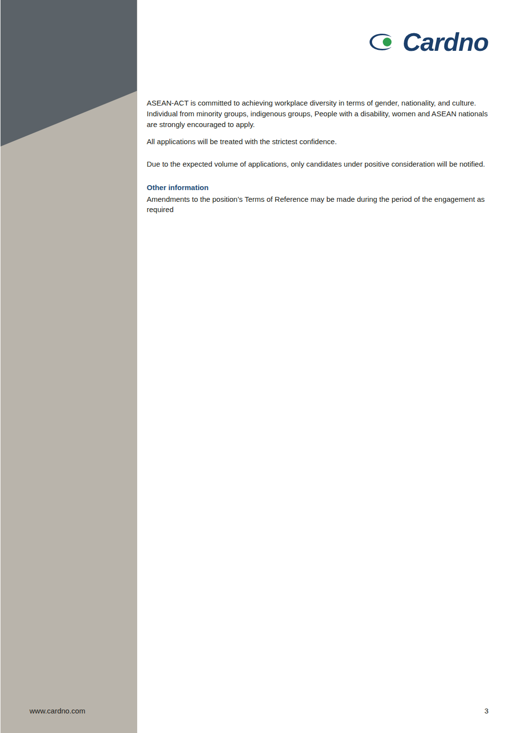Cardno
ASEAN-ACT is committed to achieving workplace diversity in terms of gender, nationality, and culture. Individual from minority groups, indigenous groups, People with a disability, women and ASEAN nationals are strongly encouraged to apply.
All applications will be treated with the strictest confidence.
Due to the expected volume of applications, only candidates under positive consideration will be notified.
Other information
Amendments to the position’s Terms of Reference may be made during the period of the engagement as required
www.cardno.com
3